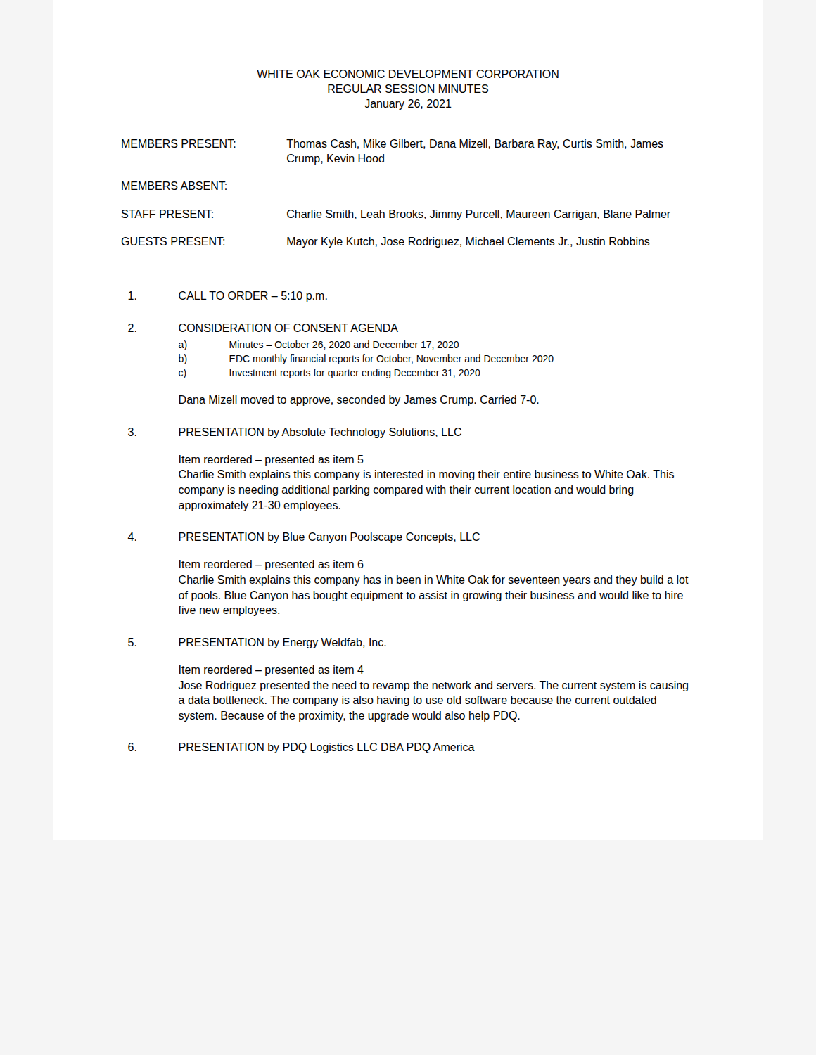WHITE OAK ECONOMIC DEVELOPMENT CORPORATION
REGULAR SESSION MINUTES
January 26, 2021
| MEMBERS PRESENT: | Thomas Cash, Mike Gilbert, Dana Mizell, Barbara Ray, Curtis Smith, James Crump, Kevin Hood |
| MEMBERS ABSENT: | |
| STAFF PRESENT: | Charlie Smith, Leah Brooks, Jimmy Purcell, Maureen Carrigan, Blane Palmer |
| GUESTS PRESENT: | Mayor Kyle Kutch, Jose Rodriguez, Michael Clements Jr., Justin Robbins |
CALL TO ORDER – 5:10 p.m.
CONSIDERATION OF CONSENT AGENDA
Minutes – October 26, 2020 and December 17, 2020
EDC monthly financial reports for October, November and December 2020
Investment reports for quarter ending December 31, 2020
Dana Mizell moved to approve, seconded by James Crump. Carried 7-0.
PRESENTATION by Absolute Technology Solutions, LLC
Item reordered – presented as item 5
Charlie Smith explains this company is interested in moving their entire business to White Oak. This company is needing additional parking compared with their current location and would bring approximately 21-30 employees.
PRESENTATION by Blue Canyon Poolscape Concepts, LLC
Item reordered – presented as item 6
Charlie Smith explains this company has in been in White Oak for seventeen years and they build a lot of pools. Blue Canyon has bought equipment to assist in growing their business and would like to hire five new employees.
PRESENTATION by Energy Weldfab, Inc.
Item reordered – presented as item 4
Jose Rodriguez presented the need to revamp the network and servers. The current system is causing a data bottleneck. The company is also having to use old software because the current outdated system. Because of the proximity, the upgrade would also help PDQ.
PRESENTATION by PDQ Logistics LLC DBA PDQ America